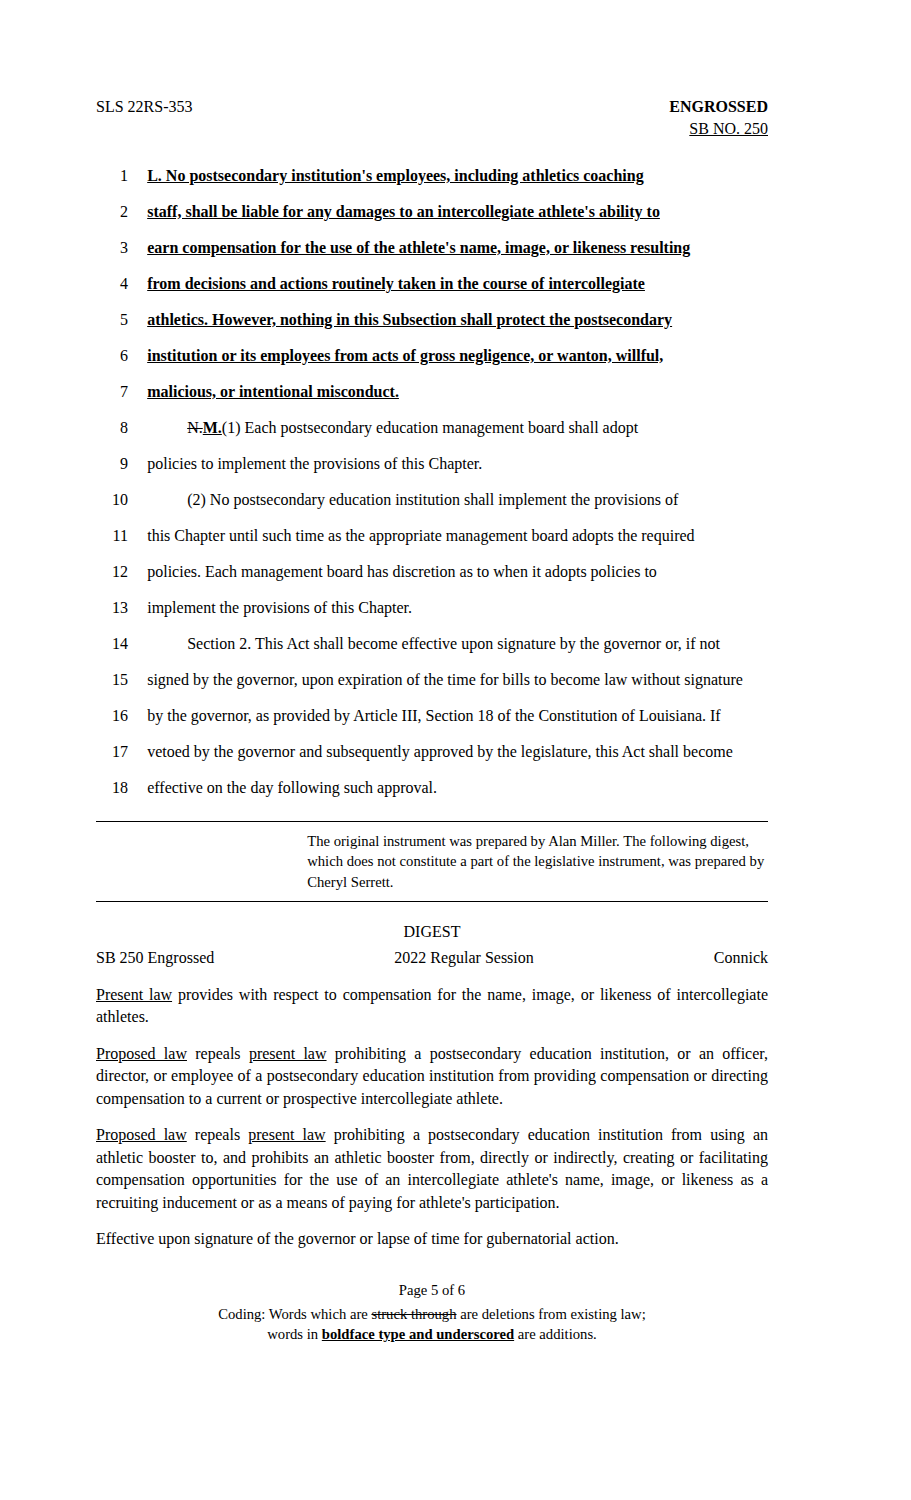SLS 22RS-353
ENGROSSED
SB NO. 250
L. No postsecondary institution's employees, including athletics coaching
staff, shall be liable for any damages to an intercollegiate athlete's ability to
earn compensation for the use of the athlete's name, image, or likeness resulting
from decisions and actions routinely taken in the course of intercollegiate
athletics. However, nothing in this Subsection shall protect the postsecondary
institution or its employees from acts of gross negligence, or wanton, willful,
malicious, or intentional misconduct.
N. M.(1) Each postsecondary education management board shall adopt
policies to implement the provisions of this Chapter.
(2) No postsecondary education institution shall implement the provisions of
this Chapter until such time as the appropriate management board adopts the required
policies. Each management board has discretion as to when it adopts policies to
implement the provisions of this Chapter.
Section 2. This Act shall become effective upon signature by the governor or, if not
signed by the governor, upon expiration of the time for bills to become law without signature
by the governor, as provided by Article III, Section 18 of the Constitution of Louisiana. If
vetoed by the governor and subsequently approved by the legislature, this Act shall become
effective on the day following such approval.
The original instrument was prepared by Alan Miller. The following digest, which does not constitute a part of the legislative instrument, was prepared by Cheryl Serrett.
DIGEST
SB 250 Engrossed 2022 Regular Session Connick
Present law provides with respect to compensation for the name, image, or likeness of intercollegiate athletes.
Proposed law repeals present law prohibiting a postsecondary education institution, or an officer, director, or employee of a postsecondary education institution from providing compensation or directing compensation to a current or prospective intercollegiate athlete.
Proposed law repeals present law prohibiting a postsecondary education institution from using an athletic booster to, and prohibits an athletic booster from, directly or indirectly, creating or facilitating compensation opportunities for the use of an intercollegiate athlete's name, image, or likeness as a recruiting inducement or as a means of paying for athlete's participation.
Effective upon signature of the governor or lapse of time for gubernatorial action.
Page 5 of 6
Coding: Words which are struck through are deletions from existing law;
words in boldface type and underscored are additions.